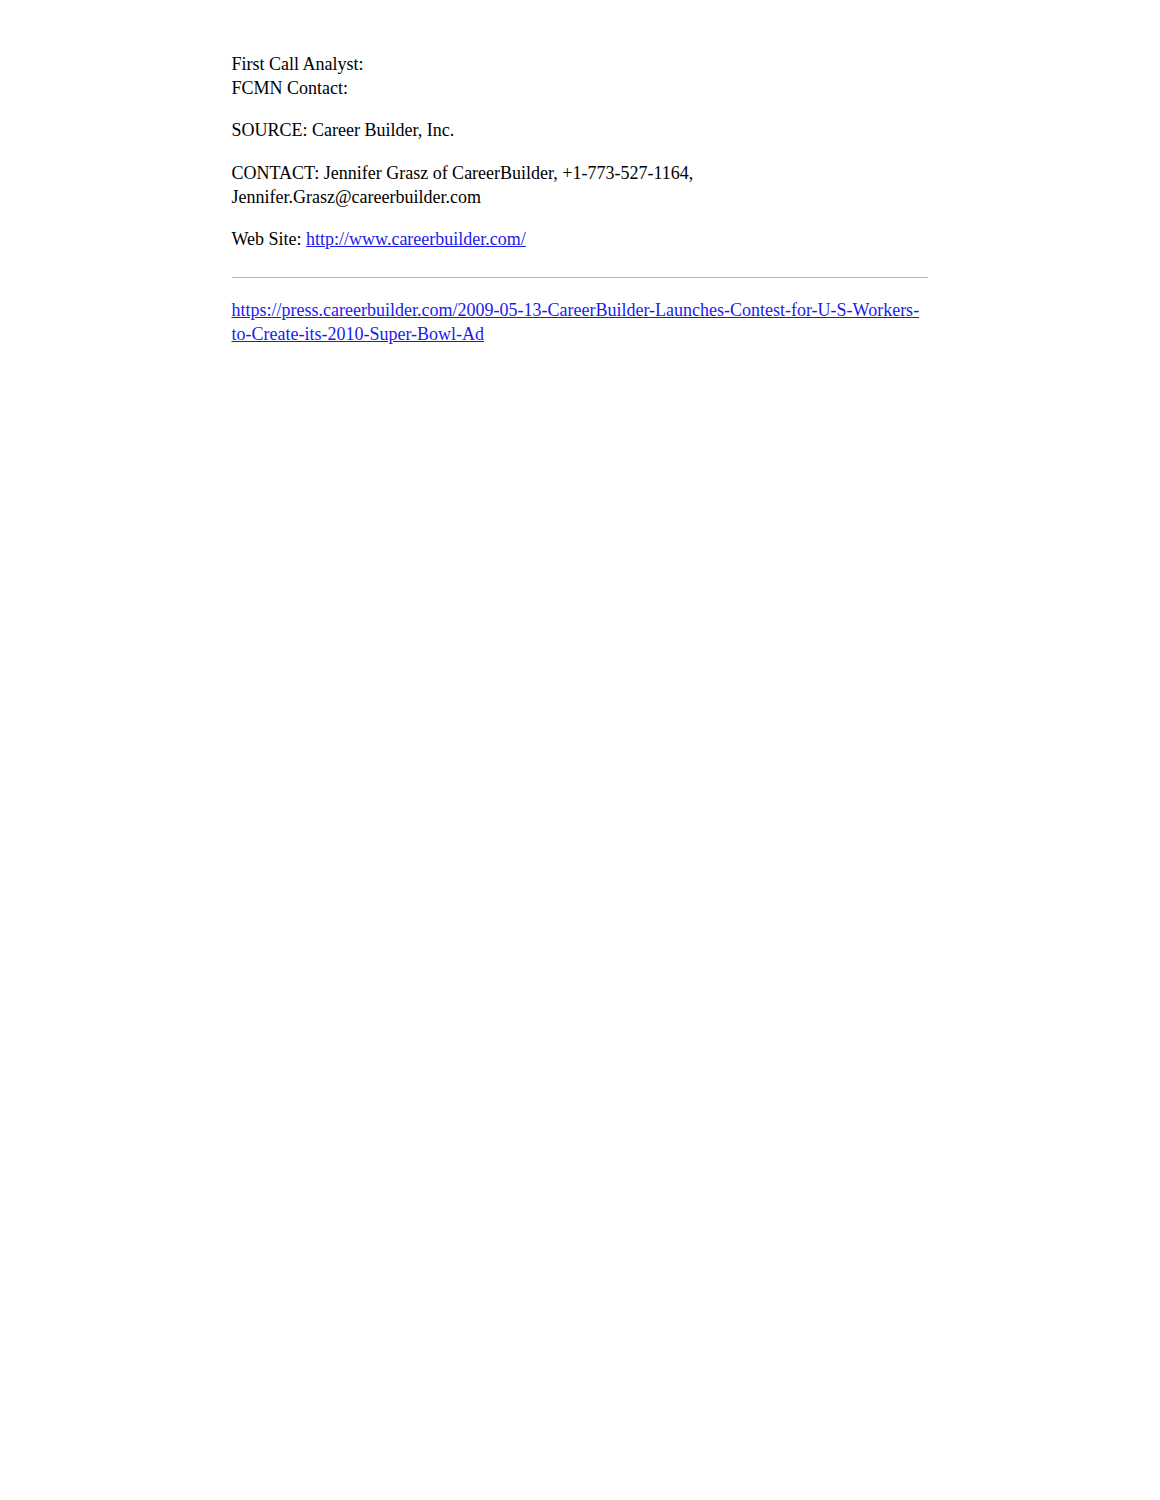First Call Analyst:
FCMN Contact:
SOURCE: Career Builder, Inc.
CONTACT: Jennifer Grasz of CareerBuilder, +1-773-527-1164,
Jennifer.Grasz@careerbuilder.com
Web Site: http://www.careerbuilder.com/
https://press.careerbuilder.com/2009-05-13-CareerBuilder-Launches-Contest-for-U-S-Workers-to-Create-its-2010-Super-Bowl-Ad